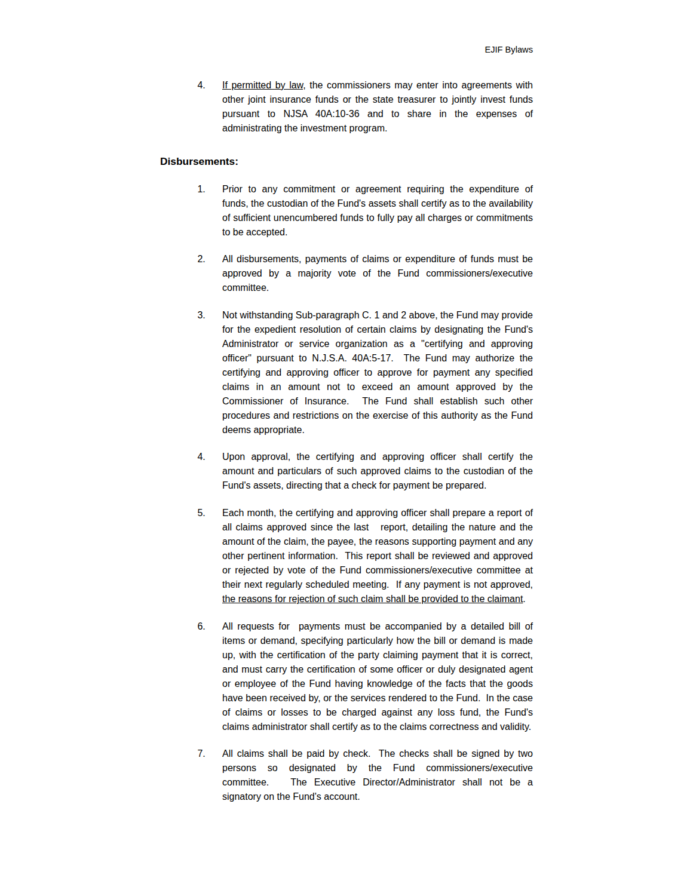EJIF Bylaws
4. If permitted by law, the commissioners may enter into agreements with other joint insurance funds or the state treasurer to jointly invest funds pursuant to NJSA 40A:10-36 and to share in the expenses of administrating the investment program.
Disbursements:
1. Prior to any commitment or agreement requiring the expenditure of funds, the custodian of the Fund's assets shall certify as to the availability of sufficient unencumbered funds to fully pay all charges or commitments to be accepted.
2. All disbursements, payments of claims or expenditure of funds must be approved by a majority vote of the Fund commissioners/executive committee.
3. Not withstanding Sub-paragraph C. 1 and 2 above, the Fund may provide for the expedient resolution of certain claims by designating the Fund's Administrator or service organization as a "certifying and approving officer" pursuant to N.J.S.A. 40A:5-17. The Fund may authorize the certifying and approving officer to approve for payment any specified claims in an amount not to exceed an amount approved by the Commissioner of Insurance. The Fund shall establish such other procedures and restrictions on the exercise of this authority as the Fund deems appropriate.
4. Upon approval, the certifying and approving officer shall certify the amount and particulars of such approved claims to the custodian of the Fund's assets, directing that a check for payment be prepared.
5. Each month, the certifying and approving officer shall prepare a report of all claims approved since the last report, detailing the nature and the amount of the claim, the payee, the reasons supporting payment and any other pertinent information. This report shall be reviewed and approved or rejected by vote of the Fund commissioners/executive committee at their next regularly scheduled meeting. If any payment is not approved, the reasons for rejection of such claim shall be provided to the claimant.
6. All requests for payments must be accompanied by a detailed bill of items or demand, specifying particularly how the bill or demand is made up, with the certification of the party claiming payment that it is correct, and must carry the certification of some officer or duly designated agent or employee of the Fund having knowledge of the facts that the goods have been received by, or the services rendered to the Fund. In the case of claims or losses to be charged against any loss fund, the Fund's claims administrator shall certify as to the claims correctness and validity.
7. All claims shall be paid by check. The checks shall be signed by two persons so designated by the Fund commissioners/executive committee. The Executive Director/Administrator shall not be a signatory on the Fund's account.